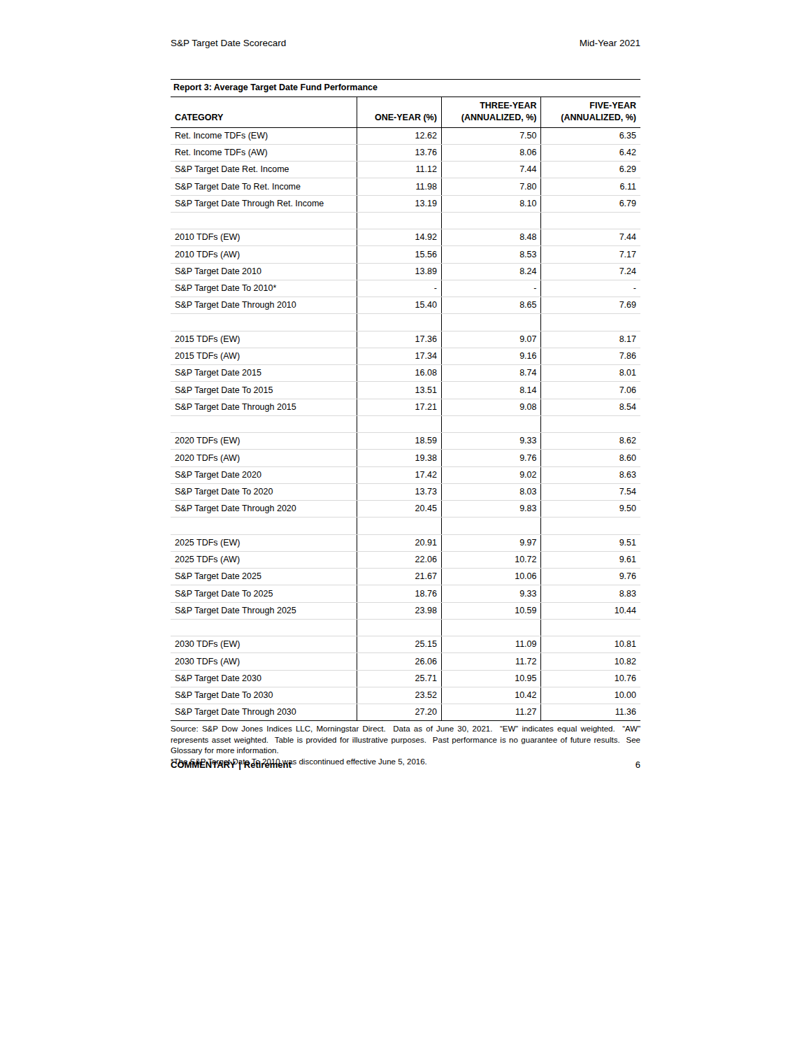S&P Target Date Scorecard
Mid-Year 2021
Report 3: Average Target Date Fund Performance
| CATEGORY | ONE-YEAR (%) | THREE-YEAR (ANNUALIZED, %) | FIVE-YEAR (ANNUALIZED, %) |
| --- | --- | --- | --- |
| Ret. Income TDFs (EW) | 12.62 | 7.50 | 6.35 |
| Ret. Income TDFs (AW) | 13.76 | 8.06 | 6.42 |
| S&P Target Date Ret. Income | 11.12 | 7.44 | 6.29 |
| S&P Target Date To Ret. Income | 11.98 | 7.80 | 6.11 |
| S&P Target Date Through Ret. Income | 13.19 | 8.10 | 6.79 |
| 2010 TDFs (EW) | 14.92 | 8.48 | 7.44 |
| 2010 TDFs (AW) | 15.56 | 8.53 | 7.17 |
| S&P Target Date 2010 | 13.89 | 8.24 | 7.24 |
| S&P Target Date To 2010* | - | - | - |
| S&P Target Date Through 2010 | 15.40 | 8.65 | 7.69 |
| 2015 TDFs (EW) | 17.36 | 9.07 | 8.17 |
| 2015 TDFs (AW) | 17.34 | 9.16 | 7.86 |
| S&P Target Date 2015 | 16.08 | 8.74 | 8.01 |
| S&P Target Date To 2015 | 13.51 | 8.14 | 7.06 |
| S&P Target Date Through 2015 | 17.21 | 9.08 | 8.54 |
| 2020 TDFs (EW) | 18.59 | 9.33 | 8.62 |
| 2020 TDFs (AW) | 19.38 | 9.76 | 8.60 |
| S&P Target Date 2020 | 17.42 | 9.02 | 8.63 |
| S&P Target Date To 2020 | 13.73 | 8.03 | 7.54 |
| S&P Target Date Through 2020 | 20.45 | 9.83 | 9.50 |
| 2025 TDFs (EW) | 20.91 | 9.97 | 9.51 |
| 2025 TDFs (AW) | 22.06 | 10.72 | 9.61 |
| S&P Target Date 2025 | 21.67 | 10.06 | 9.76 |
| S&P Target Date To 2025 | 18.76 | 9.33 | 8.83 |
| S&P Target Date Through 2025 | 23.98 | 10.59 | 10.44 |
| 2030 TDFs (EW) | 25.15 | 11.09 | 10.81 |
| 2030 TDFs (AW) | 26.06 | 11.72 | 10.82 |
| S&P Target Date 2030 | 25.71 | 10.95 | 10.76 |
| S&P Target Date To 2030 | 23.52 | 10.42 | 10.00 |
| S&P Target Date Through 2030 | 27.20 | 11.27 | 11.36 |
Source: S&P Dow Jones Indices LLC, Morningstar Direct. Data as of June 30, 2021. “EW” indicates equal weighted. “AW” represents asset weighted. Table is provided for illustrative purposes. Past performance is no guarantee of future results. See Glossary for more information.
*The S&P Target Date To 2010 was discontinued effective June 5, 2016.
COMMENTARY|Retirement
6